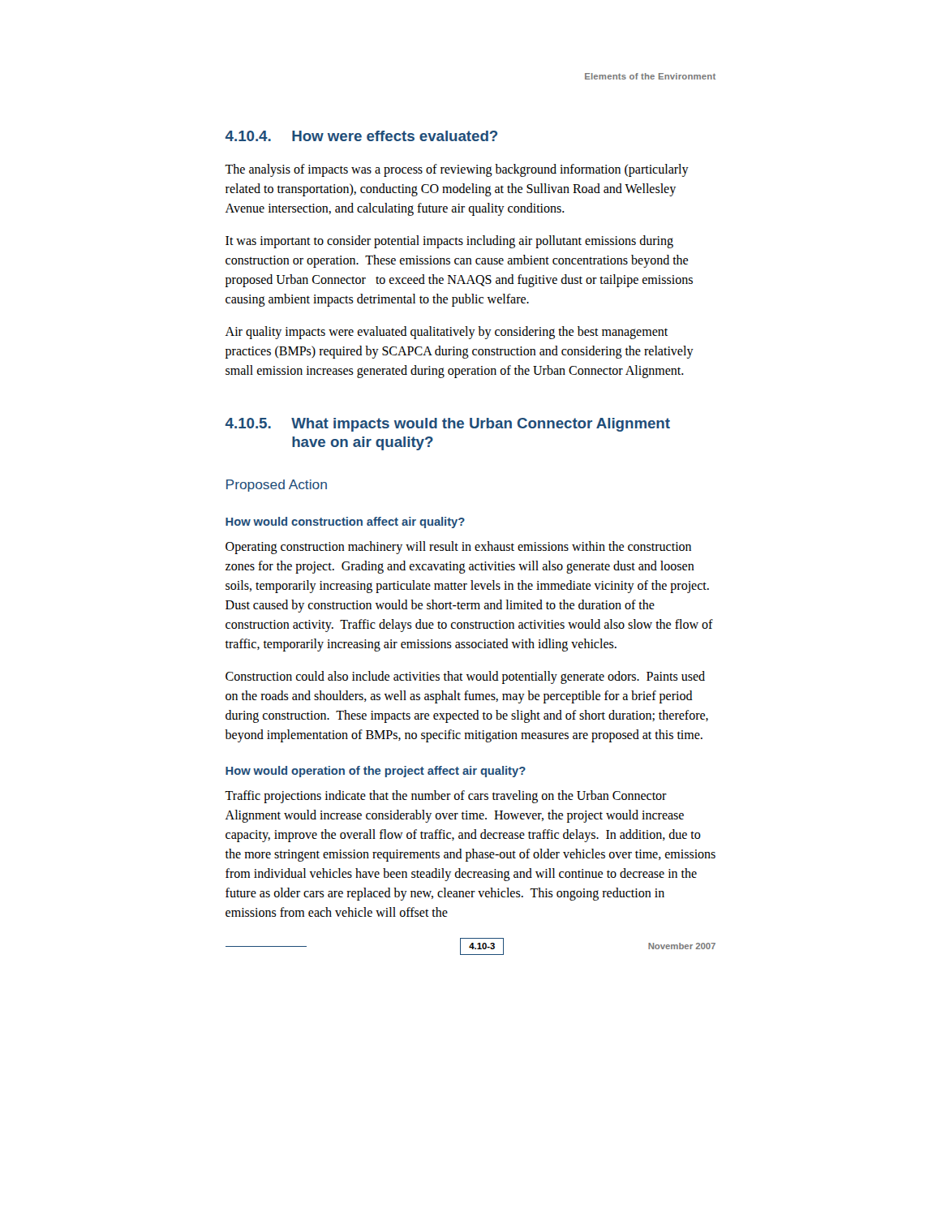Elements of the Environment
4.10.4. How were effects evaluated?
The analysis of impacts was a process of reviewing background information (particularly related to transportation), conducting CO modeling at the Sullivan Road and Wellesley Avenue intersection, and calculating future air quality conditions.
It was important to consider potential impacts including air pollutant emissions during construction or operation. These emissions can cause ambient concentrations beyond the proposed Urban Connector to exceed the NAAQS and fugitive dust or tailpipe emissions causing ambient impacts detrimental to the public welfare.
Air quality impacts were evaluated qualitatively by considering the best management practices (BMPs) required by SCAPCA during construction and considering the relatively small emission increases generated during operation of the Urban Connector Alignment.
4.10.5. What impacts would the Urban Connector Alignment have on air quality?
Proposed Action
How would construction affect air quality?
Operating construction machinery will result in exhaust emissions within the construction zones for the project. Grading and excavating activities will also generate dust and loosen soils, temporarily increasing particulate matter levels in the immediate vicinity of the project. Dust caused by construction would be short-term and limited to the duration of the construction activity. Traffic delays due to construction activities would also slow the flow of traffic, temporarily increasing air emissions associated with idling vehicles.
Construction could also include activities that would potentially generate odors. Paints used on the roads and shoulders, as well as asphalt fumes, may be perceptible for a brief period during construction. These impacts are expected to be slight and of short duration; therefore, beyond implementation of BMPs, no specific mitigation measures are proposed at this time.
How would operation of the project affect air quality?
Traffic projections indicate that the number of cars traveling on the Urban Connector Alignment would increase considerably over time. However, the project would increase capacity, improve the overall flow of traffic, and decrease traffic delays. In addition, due to the more stringent emission requirements and phase-out of older vehicles over time, emissions from individual vehicles have been steadily decreasing and will continue to decrease in the future as older cars are replaced by new, cleaner vehicles. This ongoing reduction in emissions from each vehicle will offset the
4.10-3
November 2007